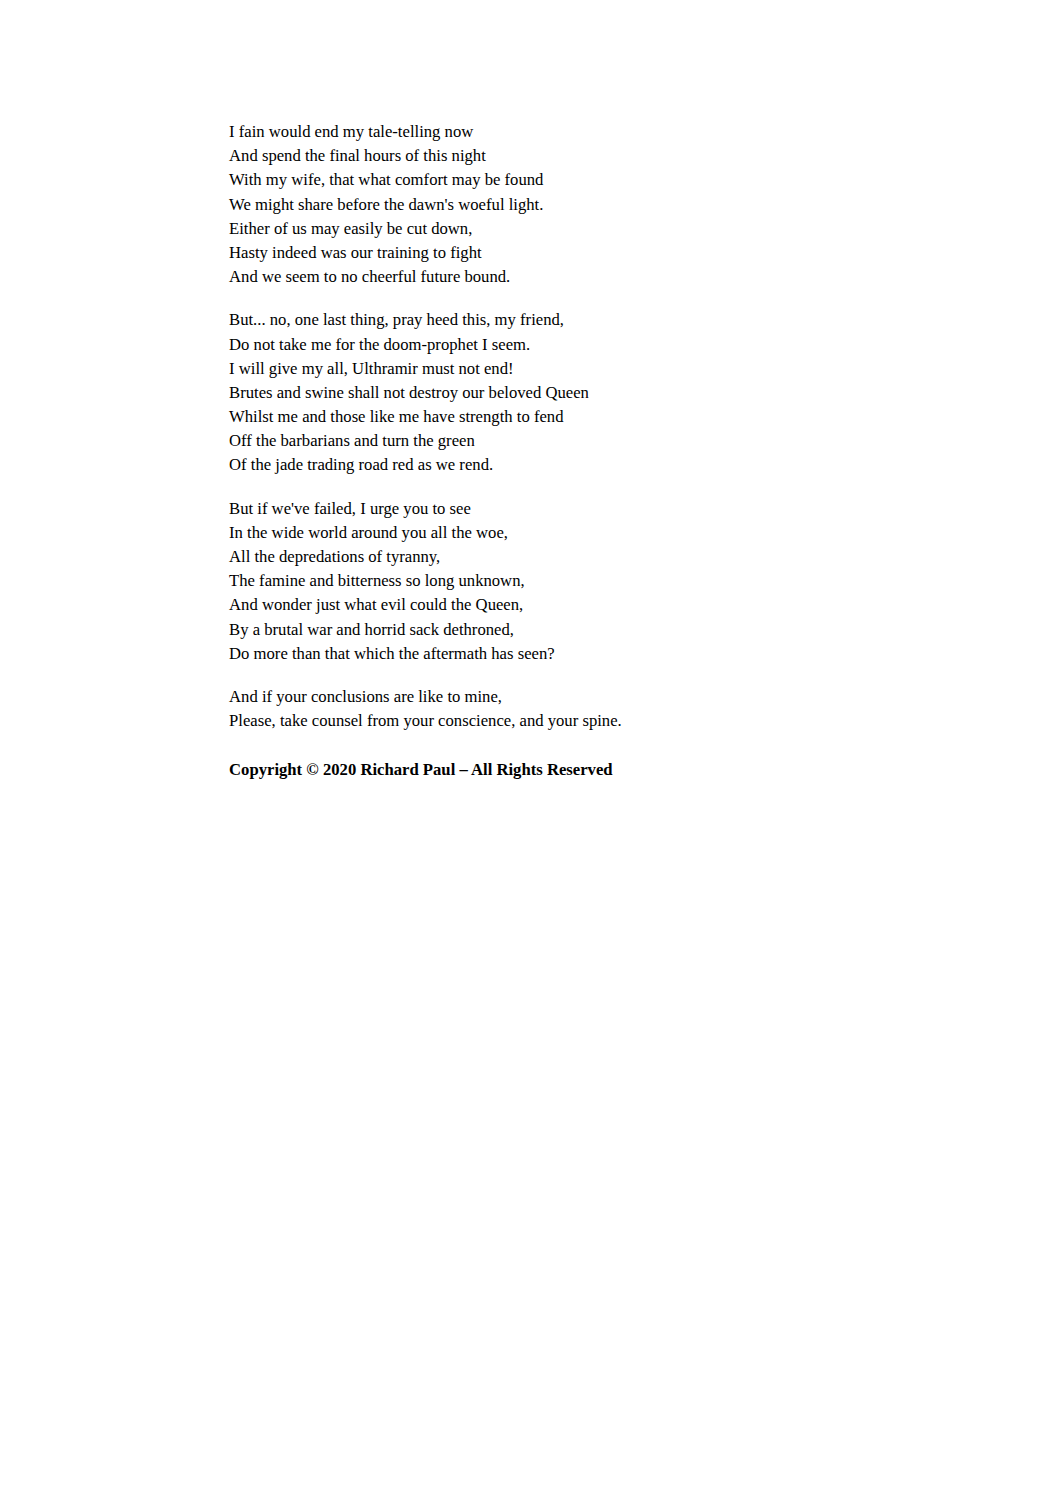I fain would end my tale-telling now
And spend the final hours of this night
With my wife, that what comfort may be found
We might share before the dawn's woeful light.
Either of us may easily be cut down,
Hasty indeed was our training to fight
And we seem to no cheerful future bound.
But... no, one last thing, pray heed this, my friend,
Do not take me for the doom-prophet I seem.
I will give my all, Ulthramir must not end!
Brutes and swine shall not destroy our beloved Queen
Whilst me and those like me have strength to fend
Off the barbarians and turn the green
Of the jade trading road red as we rend.
But if we've failed, I urge you to see
In the wide world around you all the woe,
All the depredations of tyranny,
The famine and bitterness so long unknown,
And wonder just what evil could the Queen,
By a brutal war and horrid sack dethroned,
Do more than that which the aftermath has seen?
And if your conclusions are like to mine,
Please, take counsel from your conscience, and your spine.
Copyright © 2020 Richard Paul – All Rights Reserved